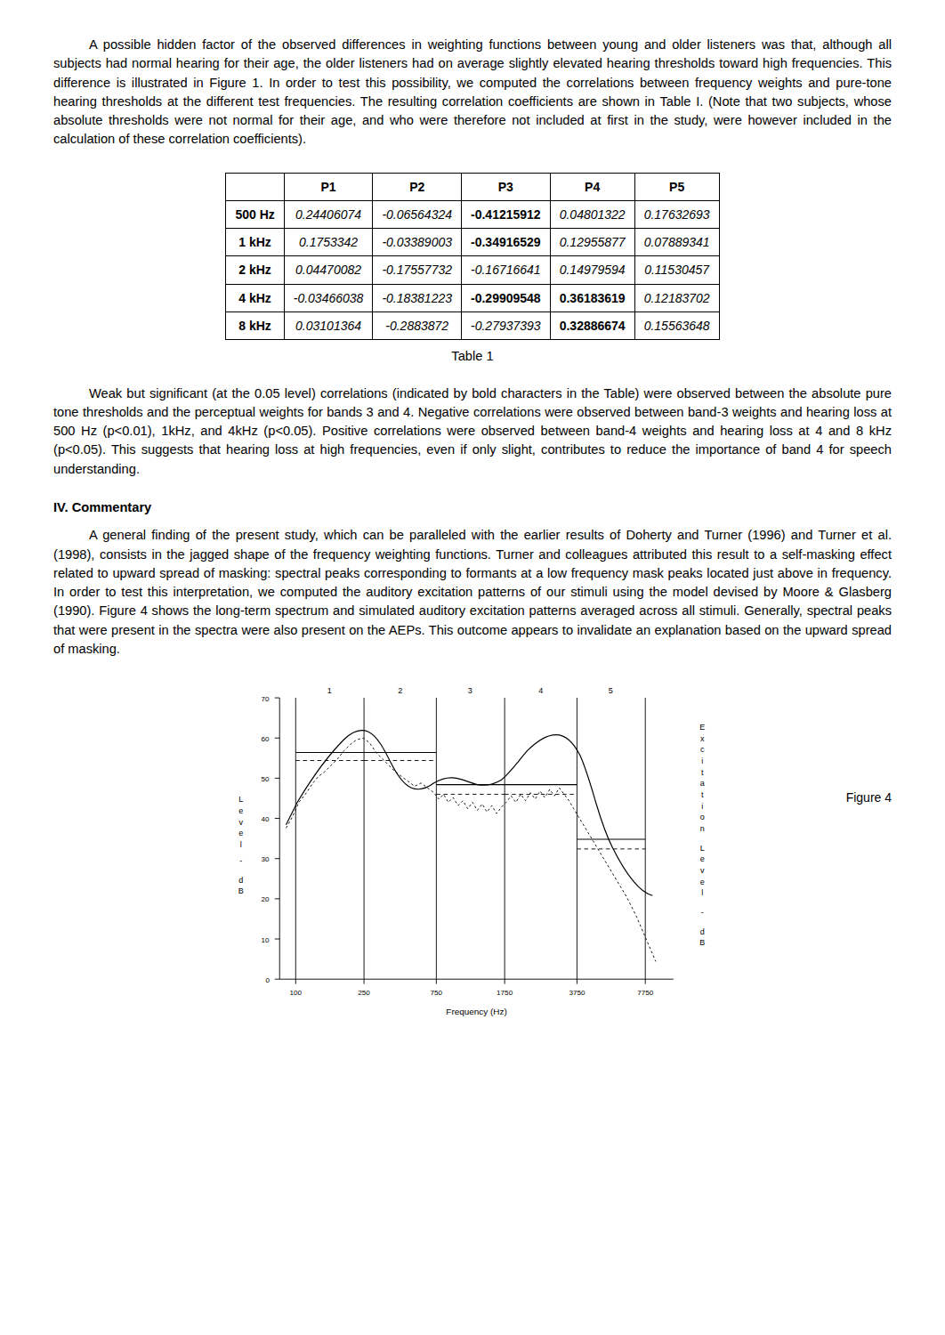A possible hidden factor of the observed differences in weighting functions between young and older listeners was that, although all subjects had normal hearing for their age, the older listeners had on average slightly elevated hearing thresholds toward high frequencies. This difference is illustrated in Figure 1. In order to test this possibility, we computed the correlations between frequency weights and pure-tone hearing thresholds at the different test frequencies. The resulting correlation coefficients are shown in Table I. (Note that two subjects, whose absolute thresholds were not normal for their age, and who were therefore not included at first in the study, were however included in the calculation of these correlation coefficients).
| | P1 | P2 | P3 | P4 | P5 |
| --- | --- | --- | --- | --- | --- |
| 500 Hz | 0.24406074 | -0.06564324 | -0.41215912 | 0.04801322 | 0.17632693 |
| 1 kHz | 0.1753342 | -0.03389003 | -0.34916529 | 0.12955877 | 0.07889341 |
| 2 kHz | 0.04470082 | -0.17557732 | -0.16716641 | 0.14979594 | 0.11530457 |
| 4 kHz | -0.03466038 | -0.18381223 | -0.29909548 | 0.36183619 | 0.12183702 |
| 8 kHz | 0.03101364 | -0.2883872 | -0.27937393 | 0.32886674 | 0.15563648 |
Table 1
Weak but significant (at the 0.05 level) correlations (indicated by bold characters in the Table) were observed between the absolute pure tone thresholds and the perceptual weights for bands 3 and 4. Negative correlations were observed between band-3 weights and hearing loss at 500 Hz (p<0.01), 1kHz, and 4kHz (p<0.05). Positive correlations were observed between band-4 weights and hearing loss at 4 and 8 kHz (p<0.05). This suggests that hearing loss at high frequencies, even if only slight, contributes to reduce the importance of band 4 for speech understanding.
IV. Commentary
A general finding of the present study, which can be paralleled with the earlier results of Doherty and Turner (1996) and Turner et al. (1998), consists in the jagged shape of the frequency weighting functions. Turner and colleagues attributed this result to a self-masking effect related to upward spread of masking: spectral peaks corresponding to formants at a low frequency mask peaks located just above in frequency. In order to test this interpretation, we computed the auditory excitation patterns of our stimuli using the model devised by Moore & Glasberg (1990). Figure 4 shows the long-term spectrum and simulated auditory excitation patterns averaged across all stimuli. Generally, spectral peaks that were present in the spectra were also present on the AEPs. This outcome appears to invalidate an explanation based on the upward spread of masking.
Figure 4
L e v e l - d B E x c i t a t i o n L e v e l - d B 0 10 20 30 40 50 60 70 100 250 750 1750 3750 7750 1 2 3 4 5 Frequency (Hz)